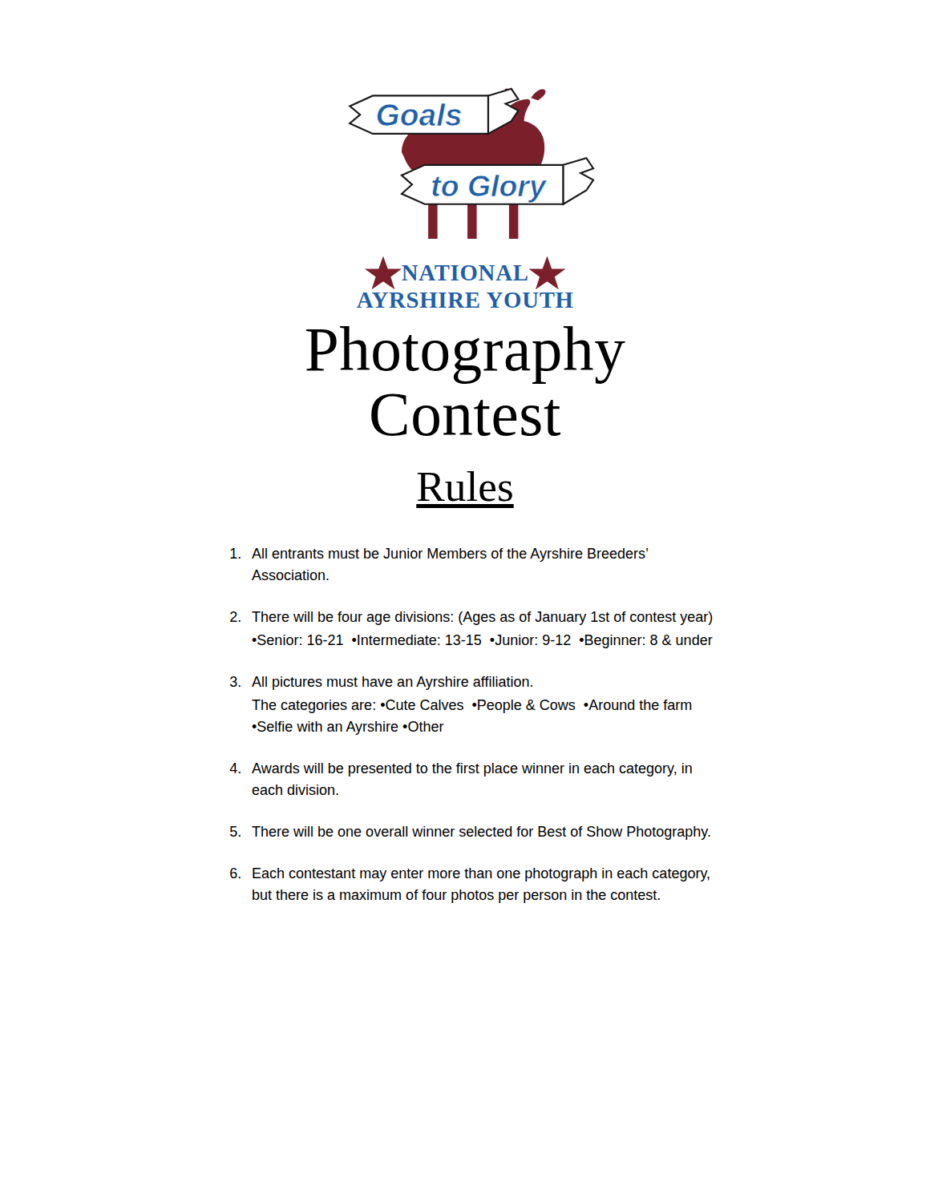Goals to Glory NATIONAL AYRSHIRE YOUTH
Photography Contest
Rules
All entrants must be Junior Members of the Ayrshire Breeders’ Association.
There will be four age divisions: (Ages as of January 1st of contest year) •Senior: 16-21 •Intermediate: 13-15 •Junior: 9-12 •Beginner: 8 & under
All pictures must have an Ayrshire affiliation. The categories are: •Cute Calves •People & Cows •Around the farm •Selfie with an Ayrshire •Other
Awards will be presented to the first place winner in each category, in each division.
There will be one overall winner selected for Best of Show Photography.
Each contestant may enter more than one photograph in each category, but there is a maximum of four photos per person in the contest.